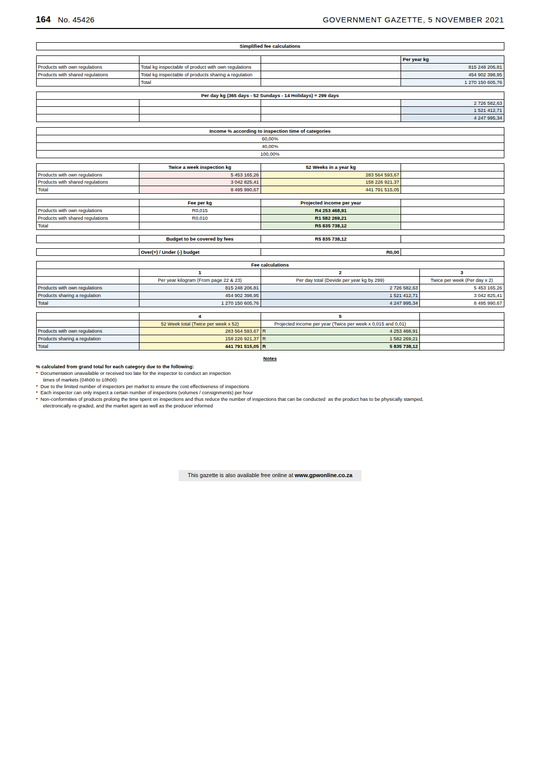164 No. 45426 GOVERNMENT GAZETTE, 5 NOVEMBER 2021
| Simplified fee calculations |
| | | | Per year kg |
| Products with own regulations | Total kg inspectable of product with own regulations | | 815 248 206,81 |
| Products with shared regulations | Total kg inspectable of products sharing a regulation | | 454 902 398,95 |
| | Total | | 1 270 150 605,76 |
| Per day kg (365 days - 52 Sundays - 14 Holidays) = 299 days |
| | | | 2 726 582,63 |
| | | | 1 521 412,71 |
| | | | 4 247 995,34 |
| Income % according to inspection time of categories |
| 60,00% |
| 40,00% |
| 100,00% |
| | Twice a week inspection kg | 52 Weeks in a year kg | |
| Products with own regulations | 5 453 165,26 | 283 564 593,67 | |
| Products with shared regulations | 3 042 825,41 | 158 226 921,37 | |
| Total | 8 495 990,67 | 441 791 515,05 | |
| | Fee per kg | Projected income per year | |
| Products with own regulations | R0,015 | R4 253 468,91 | |
| Products with shared regulations | R0,010 | R1 582 269,21 | |
| Total | | R5 835 738,12 | |
| | Budget to be covered by fees | R5 835 738,12 | |
| | Over(+) / Under (-) budget | R0,00 | |
| Fee calculations |
| | 1 | 2 | 3 |
| | Per year kilogram (From page 22 & 23) | Per day total (Devide per year kg by 299) | Twice per week (Per day x 2) |
| Products with own regulations | 815 248 206,81 | 2 726 582,63 | 5 453 165,26 |
| Products sharing a regulation | 454 902 398,95 | 1 521 412,71 | 3 042 825,41 |
| Total | 1 270 150 605,76 | 4 247 995,34 | 8 495 990,67 |
| | 4 | 5 | |
| | 52 Week total (Twice per week x 52) | Projected income per year (Twice per week x 0,015 and 0,01) | |
| Products with own regulations | 283 564 593,67 | R 4 253 468,91 | |
| Products sharing a regulation | 158 226 921,37 | R 1 582 269,21 | |
| Total | 441 791 515,05 | R 5 835 738,12 | |
Notes
% calculated from grand total for each category due to the following:
* Documentation unavailable or received too late for the inspector to conduct an inspection
times of markets (04h00 to 10h00)
* Due to the limited number of inspectors per market to ensure the cost effectiveness of inspections
* Each inspector can only inspect a certain number of inspections (volumes / consignments) per hour
* Non-conformities of products prolong the time spent on inspections and thus reduce the number of inspections that can be conducted as the product has to be physically stamped,
electronically re-graded, and the market agent as well as the producer informed
This gazette is also available free online at www.gpwonline.co.za